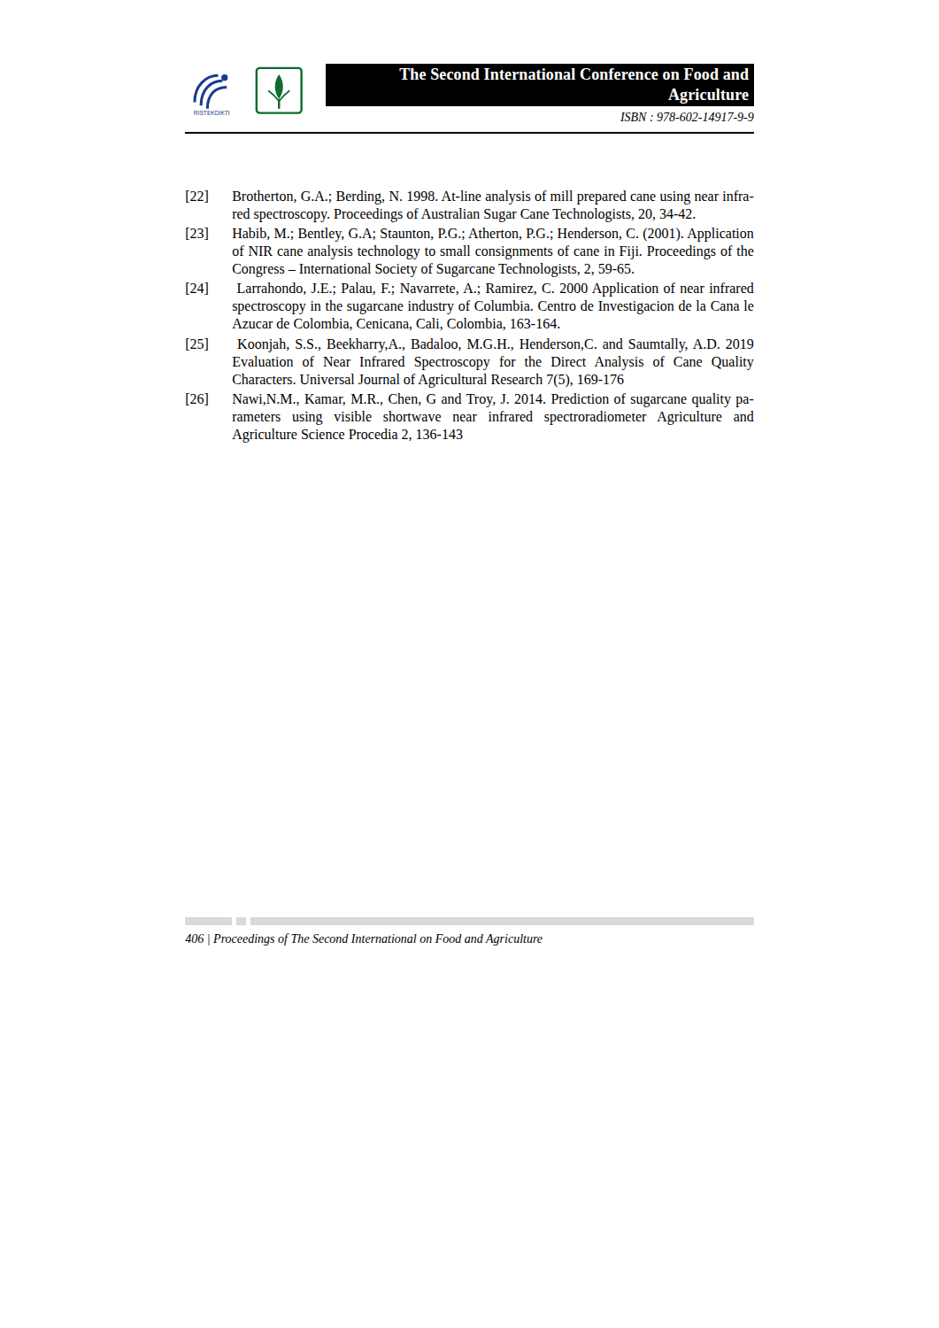RISTEKDIKTI
The Second International Conference on Food and Agriculture
ISBN : 978-602-14917-9-9
[22] Brotherton, G.A.; Berding, N. 1998. At-line analysis of mill prepared cane using near infra-red spectroscopy. Proceedings of Australian Sugar Cane Technologists, 20, 34-42.
[23] Habib, M.; Bentley, G.A; Staunton, P.G.; Atherton, P.G.; Henderson, C. (2001). Application of NIR cane analysis technology to small consignments of cane in Fiji. Proceedings of the Congress – International Society of Sugarcane Technologists, 2, 59-65.
[24] Larrahondo, J.E.; Palau, F.; Navarrete, A.; Ramirez, C. 2000 Application of near infrared spectroscopy in the sugarcane industry of Columbia. Centro de Investigacion de la Cana le Azucar de Colombia, Cenicana, Cali, Colombia, 163-164.
[25] Koonjah, S.S., Beekharry,A., Badaloo, M.G.H., Henderson,C. and Saumtally, A.D. 2019 Evaluation of Near Infrared Spectroscopy for the Direct Analysis of Cane Quality Characters. Universal Journal of Agricultural Research 7(5), 169-176
[26] Nawi,N.M., Kamar, M.R., Chen, G and Troy, J. 2014. Prediction of sugarcane quality parameters using visible shortwave near infrared spectroradiometer Agriculture and Agriculture Science Procedia 2, 136-143
406 | Proceedings of The Second International on Food and Agriculture